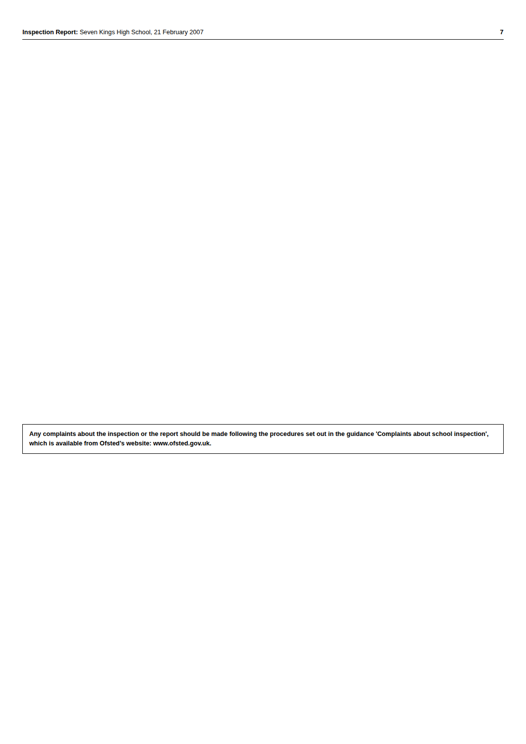Inspection Report: Seven Kings High School, 21 February 2007
7
Any complaints about the inspection or the report should be made following the procedures set out in the guidance 'Complaints about school inspection', which is available from Ofsted’s website: www.ofsted.gov.uk.